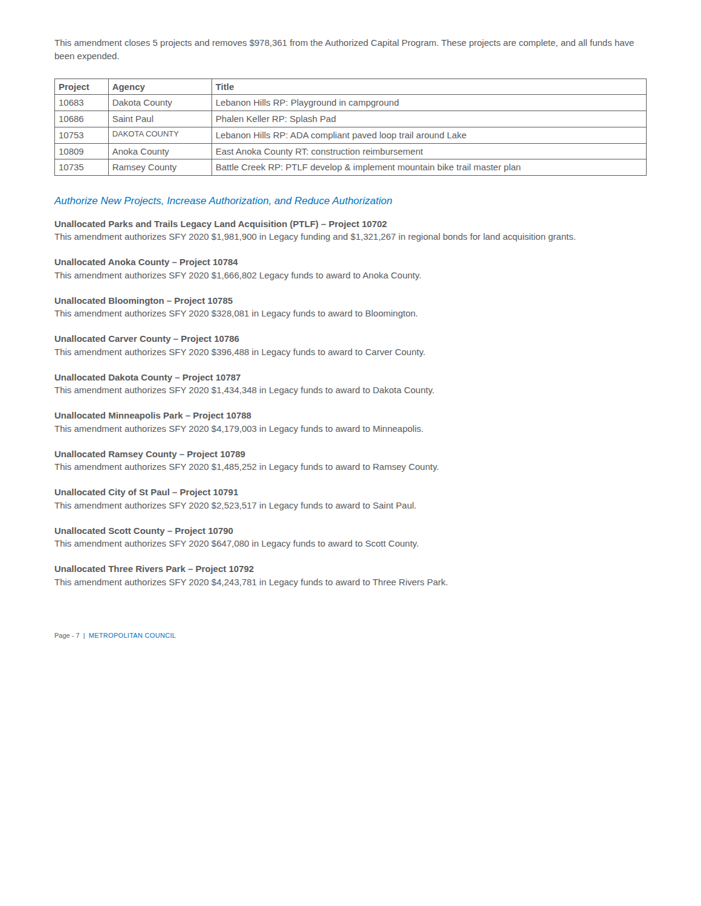This amendment closes 5 projects and removes $978,361 from the Authorized Capital Program. These projects are complete, and all funds have been expended.
| Project | Agency | Title |
| --- | --- | --- |
| 10683 | Dakota County | Lebanon Hills RP: Playground in campground |
| 10686 | Saint Paul | Phalen Keller RP: Splash Pad |
| 10753 | DAKOTA COUNTY | Lebanon Hills RP: ADA compliant paved loop trail around Lake |
| 10809 | Anoka County | East Anoka County RT: construction reimbursement |
| 10735 | Ramsey County | Battle Creek RP: PTLF develop & implement mountain bike trail master plan |
Authorize New Projects, Increase Authorization, and Reduce Authorization
Unallocated Parks and Trails Legacy Land Acquisition (PTLF) – Project 10702
This amendment authorizes SFY 2020 $1,981,900 in Legacy funding and $1,321,267 in regional bonds for land acquisition grants.
Unallocated Anoka County – Project 10784
This amendment authorizes SFY 2020 $1,666,802 Legacy funds to award to Anoka County.
Unallocated Bloomington – Project 10785
This amendment authorizes SFY 2020 $328,081 in Legacy funds to award to Bloomington.
Unallocated Carver County – Project 10786
This amendment authorizes SFY 2020 $396,488 in Legacy funds to award to Carver County.
Unallocated Dakota County – Project 10787
This amendment authorizes SFY 2020 $1,434,348 in Legacy funds to award to Dakota County.
Unallocated Minneapolis Park – Project 10788
This amendment authorizes SFY 2020 $4,179,003 in Legacy funds to award to Minneapolis.
Unallocated Ramsey County – Project 10789
This amendment authorizes SFY 2020 $1,485,252 in Legacy funds to award to Ramsey County.
Unallocated City of St Paul – Project 10791
This amendment authorizes SFY 2020 $2,523,517 in Legacy funds to award to Saint Paul.
Unallocated Scott County – Project 10790
This amendment authorizes SFY 2020 $647,080 in Legacy funds to award to Scott County.
Unallocated Three Rivers Park – Project 10792
This amendment authorizes SFY 2020 $4,243,781 in Legacy funds to award to Three Rivers Park.
Page - 7 | METROPOLITAN COUNCIL